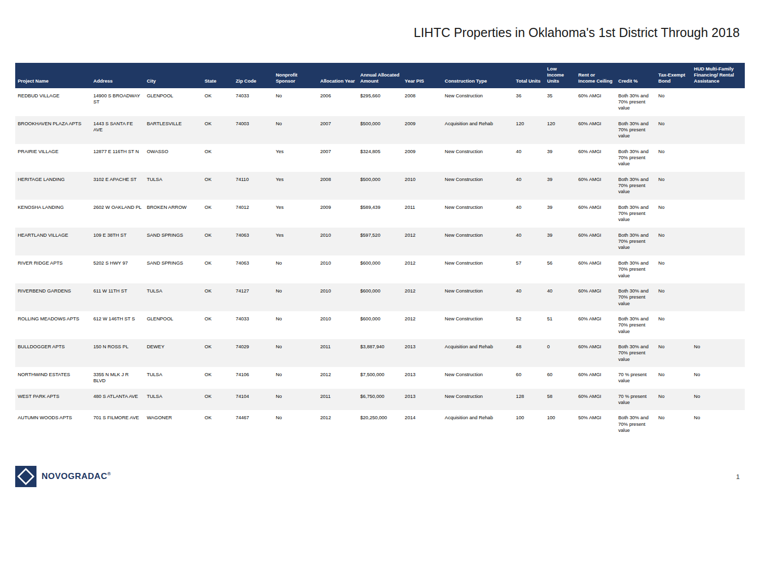LIHTC Properties in Oklahoma's 1st District Through 2018
| Project Name | Address | City | State | Zip Code | Nonprofit Sponsor | Allocation Year | Annual Allocated Amount | Year PIS | Construction Type | Total Units | Low Income Units | Rent or Income Ceiling | Credit % | Tax-Exempt Bond | HUD Multi-Family Financing/ Rental Assistance |
| --- | --- | --- | --- | --- | --- | --- | --- | --- | --- | --- | --- | --- | --- | --- | --- |
| REDBUD VILLAGE | 14900 S BROADWAY ST | GLENPOOL | OK | 74033 | No | 2006 | $295,660 | 2008 | New Construction | 36 | 35 | 60% AMGI | Both 30% and 70% present value | No | |
| BROOKHAVEN PLAZA APTS | 1443 S SANTA FE AVE | BARTLESVILLE | OK | 74003 | No | 2007 | $500,000 | 2009 | Acquisition and Rehab | 120 | 120 | 60% AMGI | Both 30% and 70% present value | No | |
| PRAIRIE VILLAGE | 12877 E 116TH ST N | OWASSO | OK | | Yes | 2007 | $324,805 | 2009 | New Construction | 40 | 39 | 60% AMGI | Both 30% and 70% present value | No | |
| HERITAGE LANDING | 3102 E APACHE ST | TULSA | OK | 74110 | Yes | 2008 | $500,000 | 2010 | New Construction | 40 | 39 | 60% AMGI | Both 30% and 70% present value | No | |
| KENOSHA LANDING | 2602 W OAKLAND PL | BROKEN ARROW | OK | 74012 | Yes | 2009 | $589,439 | 2011 | New Construction | 40 | 39 | 60% AMGI | Both 30% and 70% present value | No | |
| HEARTLAND VILLAGE | 109 E 38TH ST | SAND SPRINGS | OK | 74063 | Yes | 2010 | $597,520 | 2012 | New Construction | 40 | 39 | 60% AMGI | Both 30% and 70% present value | No | |
| RIVER RIDGE APTS | 5202 S HWY 97 | SAND SPRINGS | OK | 74063 | No | 2010 | $600,000 | 2012 | New Construction | 57 | 56 | 60% AMGI | Both 30% and 70% present value | No | |
| RIVERBEND GARDENS | 611 W 11TH ST | TULSA | OK | 74127 | No | 2010 | $600,000 | 2012 | New Construction | 40 | 40 | 60% AMGI | Both 30% and 70% present value | No | |
| ROLLING MEADOWS APTS | 612 W 146TH ST S | GLENPOOL | OK | 74033 | No | 2010 | $600,000 | 2012 | New Construction | 52 | 51 | 60% AMGI | Both 30% and 70% present value | No | |
| BULLDOGGER APTS | 150 N ROSS PL | DEWEY | OK | 74029 | No | 2011 | $3,887,940 | 2013 | Acquisition and Rehab | 48 | 0 | 60% AMGI | Both 30% and 70% present value | No | No |
| NORTHWIND ESTATES | 3355 N MLK J R BLVD | TULSA | OK | 74106 | No | 2012 | $7,500,000 | 2013 | New Construction | 60 | 60 | 60% AMGI | 70 % present value | No | No |
| WEST PARK APTS | 480 S ATLANTA AVE | TULSA | OK | 74104 | No | 2011 | $6,750,000 | 2013 | New Construction | 128 | 58 | 60% AMGI | 70 % present value | No | No |
| AUTUMN WOODS APTS | 701 S FILMORE AVE | WAGONER | OK | 74467 | No | 2012 | $20,250,000 | 2014 | Acquisition and Rehab | 100 | 100 | 50% AMGI | Both 30% and 70% present value | No | No |
NOVOGRADAC®
1